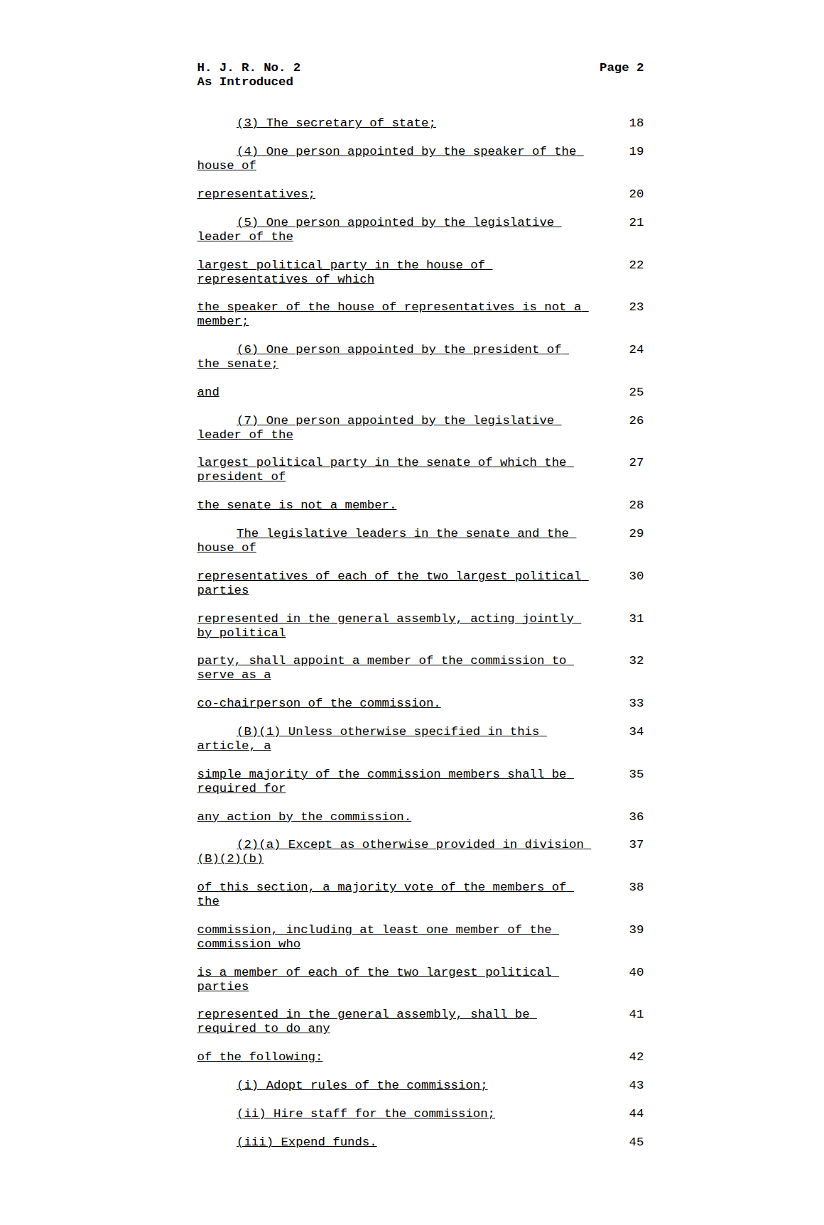H. J. R. No. 2 As Introduced
Page 2
(3) The secretary of state; 18
(4) One person appointed by the speaker of the house of 19
representatives; 20
(5) One person appointed by the legislative leader of the 21
largest political party in the house of representatives of which 22
the speaker of the house of representatives is not a member; 23
(6) One person appointed by the president of the senate; 24
and 25
(7) One person appointed by the legislative leader of the 26
largest political party in the senate of which the president of 27
the senate is not a member. 28
The legislative leaders in the senate and the house of 29
representatives of each of the two largest political parties 30
represented in the general assembly, acting jointly by political 31
party, shall appoint a member of the commission to serve as a 32
co-chairperson of the commission. 33
(B)(1) Unless otherwise specified in this article, a 34
simple majority of the commission members shall be required for 35
any action by the commission. 36
(2)(a) Except as otherwise provided in division (B)(2)(b) 37
of this section, a majority vote of the members of the 38
commission, including at least one member of the commission who 39
is a member of each of the two largest political parties 40
represented in the general assembly, shall be required to do any 41
of the following: 42
(i) Adopt rules of the commission; 43
(ii) Hire staff for the commission; 44
(iii) Expend funds. 45